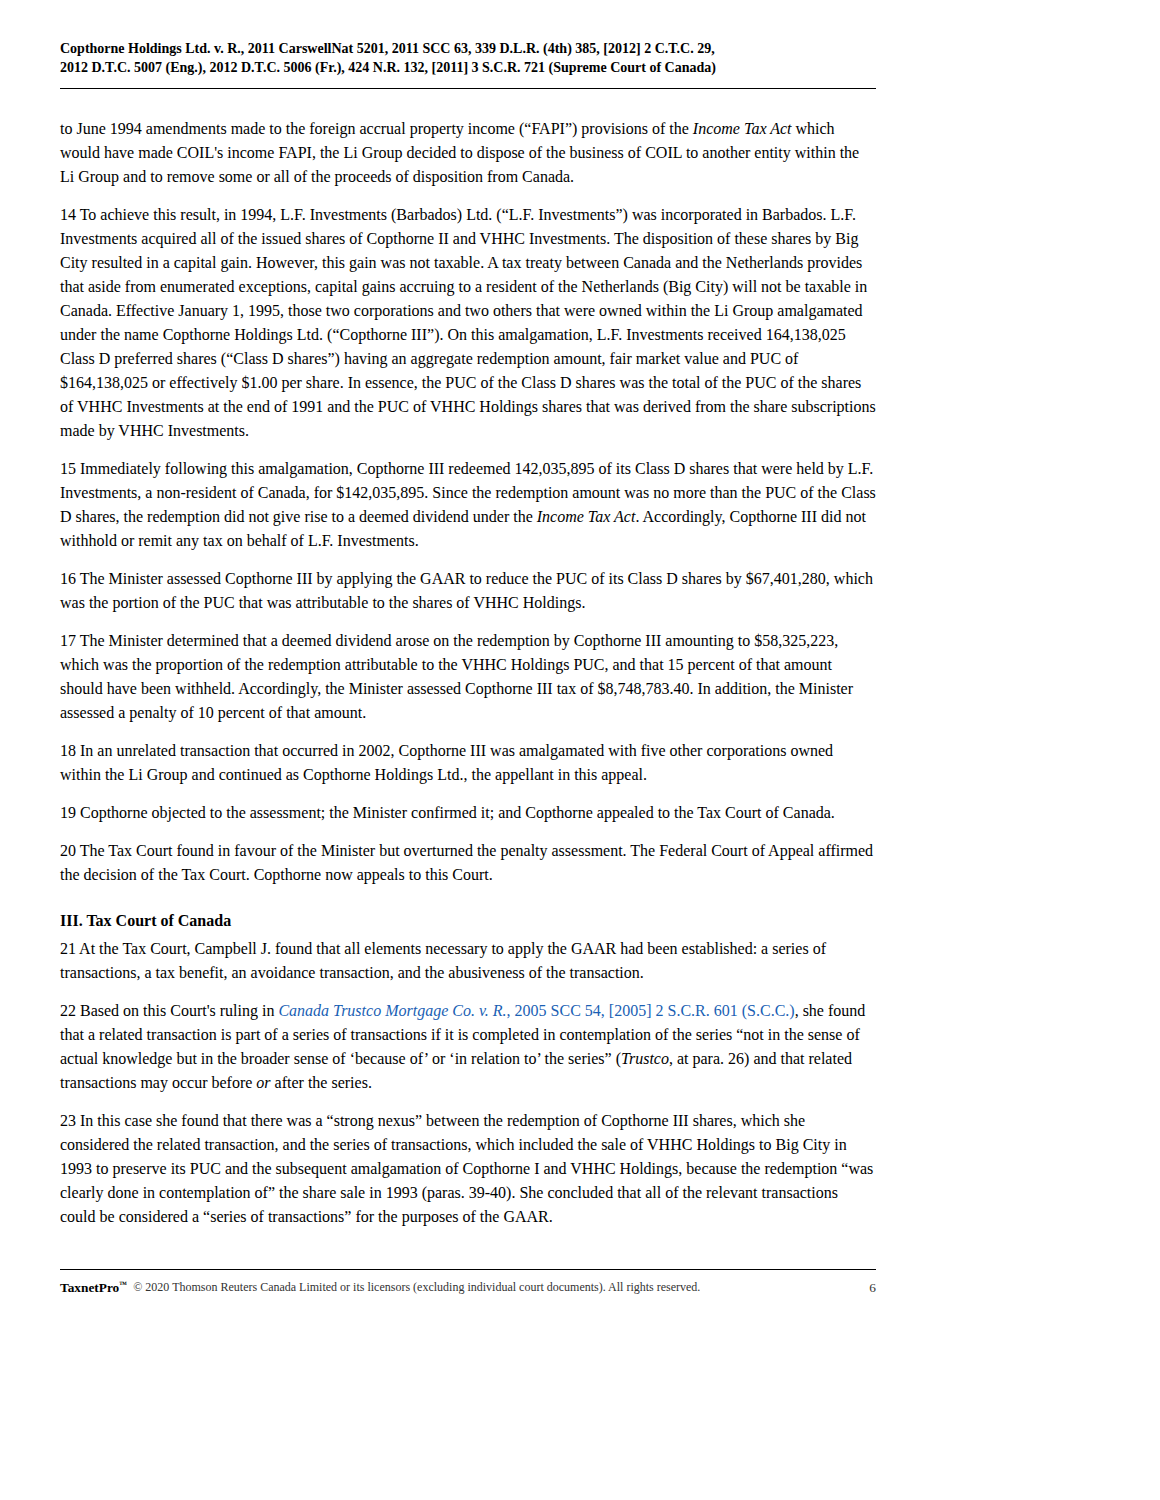Copthorne Holdings Ltd. v. R., 2011 CarswellNat 5201, 2011 SCC 63, 339 D.L.R. (4th) 385, [2012] 2 C.T.C. 29,
2012 D.T.C. 5007 (Eng.), 2012 D.T.C. 5006 (Fr.), 424 N.R. 132, [2011] 3 S.C.R. 721 (Supreme Court of Canada)
to June 1994 amendments made to the foreign accrual property income (“FAPI”) provisions of the Income Tax Act which would have made COIL's income FAPI, the Li Group decided to dispose of the business of COIL to another entity within the Li Group and to remove some or all of the proceeds of disposition from Canada.
14 To achieve this result, in 1994, L.F. Investments (Barbados) Ltd. (“L.F. Investments”) was incorporated in Barbados. L.F. Investments acquired all of the issued shares of Copthorne II and VHHC Investments. The disposition of these shares by Big City resulted in a capital gain. However, this gain was not taxable. A tax treaty between Canada and the Netherlands provides that aside from enumerated exceptions, capital gains accruing to a resident of the Netherlands (Big City) will not be taxable in Canada. Effective January 1, 1995, those two corporations and two others that were owned within the Li Group amalgamated under the name Copthorne Holdings Ltd. (“Copthorne III”). On this amalgamation, L.F. Investments received 164,138,025 Class D preferred shares (“Class D shares”) having an aggregate redemption amount, fair market value and PUC of $164,138,025 or effectively $1.00 per share. In essence, the PUC of the Class D shares was the total of the PUC of the shares of VHHC Investments at the end of 1991 and the PUC of VHHC Holdings shares that was derived from the share subscriptions made by VHHC Investments.
15 Immediately following this amalgamation, Copthorne III redeemed 142,035,895 of its Class D shares that were held by L.F. Investments, a non-resident of Canada, for $142,035,895. Since the redemption amount was no more than the PUC of the Class D shares, the redemption did not give rise to a deemed dividend under the Income Tax Act. Accordingly, Copthorne III did not withhold or remit any tax on behalf of L.F. Investments.
16 The Minister assessed Copthorne III by applying the GAAR to reduce the PUC of its Class D shares by $67,401,280, which was the portion of the PUC that was attributable to the shares of VHHC Holdings.
17 The Minister determined that a deemed dividend arose on the redemption by Copthorne III amounting to $58,325,223, which was the proportion of the redemption attributable to the VHHC Holdings PUC, and that 15 percent of that amount should have been withheld. Accordingly, the Minister assessed Copthorne III tax of $8,748,783.40. In addition, the Minister assessed a penalty of 10 percent of that amount.
18 In an unrelated transaction that occurred in 2002, Copthorne III was amalgamated with five other corporations owned within the Li Group and continued as Copthorne Holdings Ltd., the appellant in this appeal.
19 Copthorne objected to the assessment; the Minister confirmed it; and Copthorne appealed to the Tax Court of Canada.
20 The Tax Court found in favour of the Minister but overturned the penalty assessment. The Federal Court of Appeal affirmed the decision of the Tax Court. Copthorne now appeals to this Court.
III. Tax Court of Canada
21 At the Tax Court, Campbell J. found that all elements necessary to apply the GAAR had been established: a series of transactions, a tax benefit, an avoidance transaction, and the abusiveness of the transaction.
22 Based on this Court's ruling in Canada Trustco Mortgage Co. v. R., 2005 SCC 54, [2005] 2 S.C.R. 601 (S.C.C.), she found that a related transaction is part of a series of transactions if it is completed in contemplation of the series “not in the sense of actual knowledge but in the broader sense of ‘because of’ or ‘in relation to’ the series” (Trustco, at para. 26) and that related transactions may occur before or after the series.
23 In this case she found that there was a “strong nexus” between the redemption of Copthorne III shares, which she considered the related transaction, and the series of transactions, which included the sale of VHHC Holdings to Big City in 1993 to preserve its PUC and the subsequent amalgamation of Copthorne I and VHHC Holdings, because the redemption “was clearly done in contemplation of” the share sale in 1993 (paras. 39-40). She concluded that all of the relevant transactions could be considered a “series of transactions” for the purposes of the GAAR.
TaxnetPro™ © 2020 Thomson Reuters Canada Limited or its licensors (excluding individual court documents). All rights reserved. 6